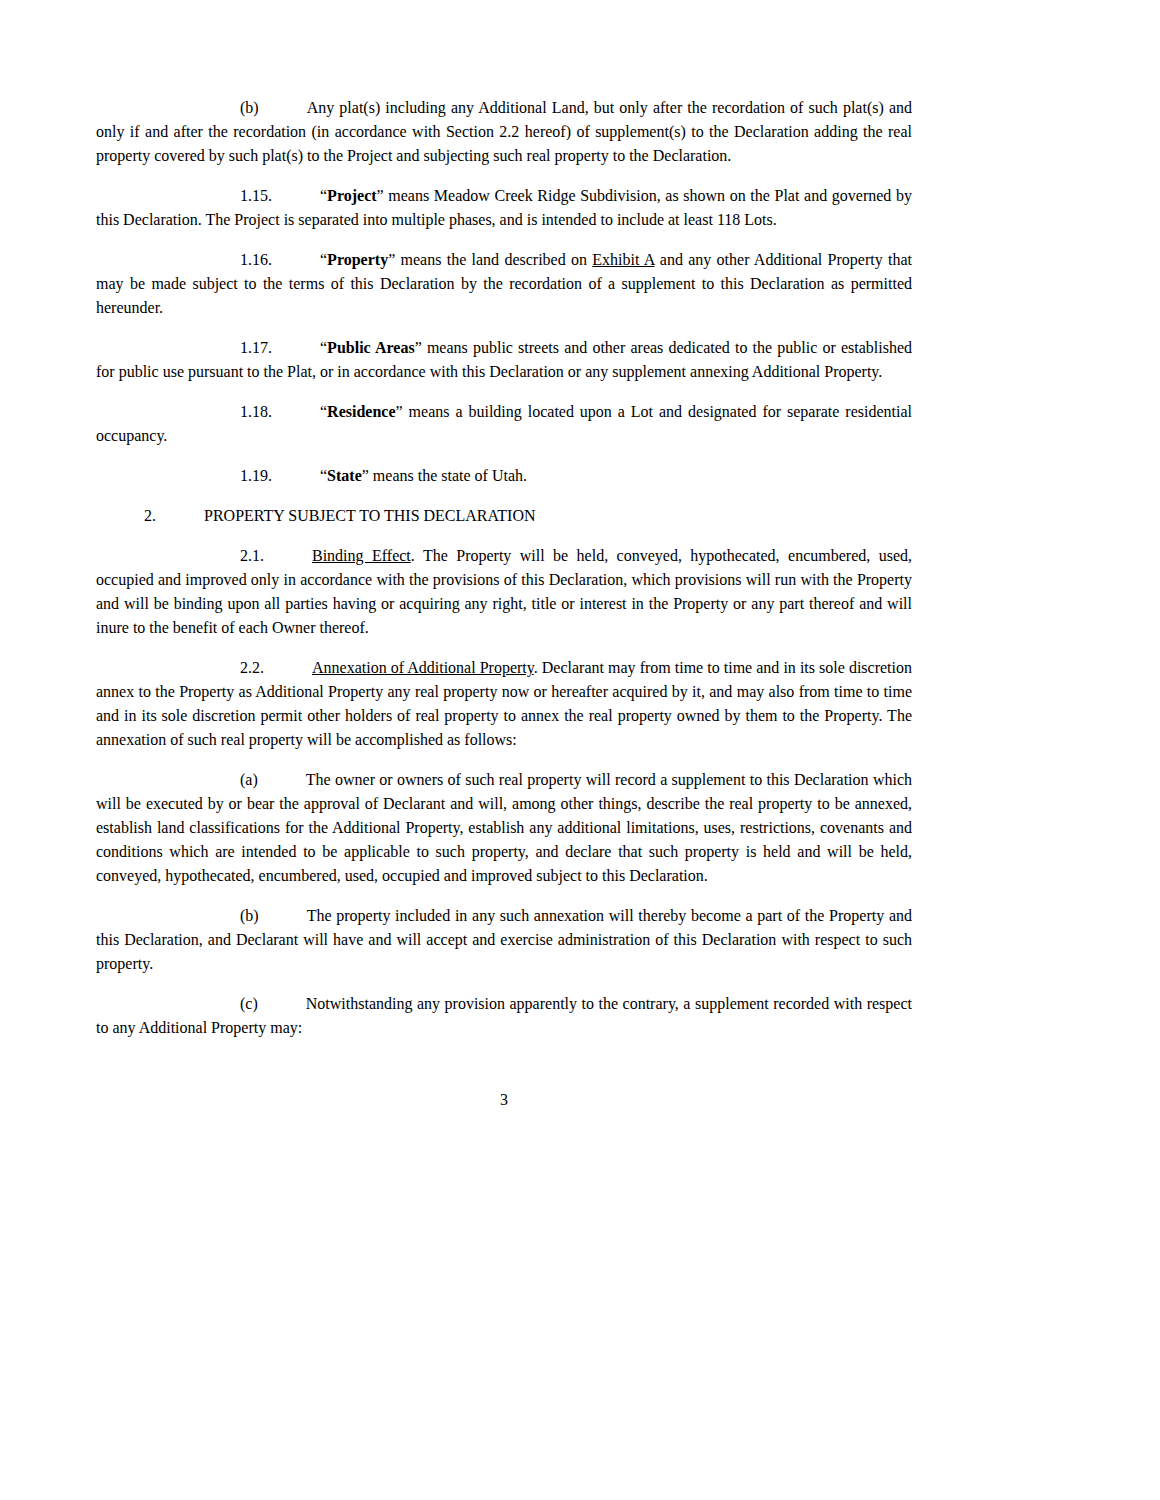(b) Any plat(s) including any Additional Land, but only after the recordation of such plat(s) and only if and after the recordation (in accordance with Section 2.2 hereof) of supplement(s) to the Declaration adding the real property covered by such plat(s) to the Project and subjecting such real property to the Declaration.
1.15. “Project” means Meadow Creek Ridge Subdivision, as shown on the Plat and governed by this Declaration. The Project is separated into multiple phases, and is intended to include at least 118 Lots.
1.16. “Property” means the land described on Exhibit A and any other Additional Property that may be made subject to the terms of this Declaration by the recordation of a supplement to this Declaration as permitted hereunder.
1.17. “Public Areas” means public streets and other areas dedicated to the public or established for public use pursuant to the Plat, or in accordance with this Declaration or any supplement annexing Additional Property.
1.18. “Residence” means a building located upon a Lot and designated for separate residential occupancy.
1.19. “State” means the state of Utah.
2. PROPERTY SUBJECT TO THIS DECLARATION
2.1. Binding Effect. The Property will be held, conveyed, hypothecated, encumbered, used, occupied and improved only in accordance with the provisions of this Declaration, which provisions will run with the Property and will be binding upon all parties having or acquiring any right, title or interest in the Property or any part thereof and will inure to the benefit of each Owner thereof.
2.2. Annexation of Additional Property. Declarant may from time to time and in its sole discretion annex to the Property as Additional Property any real property now or hereafter acquired by it, and may also from time to time and in its sole discretion permit other holders of real property to annex the real property owned by them to the Property. The annexation of such real property will be accomplished as follows:
(a) The owner or owners of such real property will record a supplement to this Declaration which will be executed by or bear the approval of Declarant and will, among other things, describe the real property to be annexed, establish land classifications for the Additional Property, establish any additional limitations, uses, restrictions, covenants and conditions which are intended to be applicable to such property, and declare that such property is held and will be held, conveyed, hypothecated, encumbered, used, occupied and improved subject to this Declaration.
(b) The property included in any such annexation will thereby become a part of the Property and this Declaration, and Declarant will have and will accept and exercise administration of this Declaration with respect to such property.
(c) Notwithstanding any provision apparently to the contrary, a supplement recorded with respect to any Additional Property may:
3